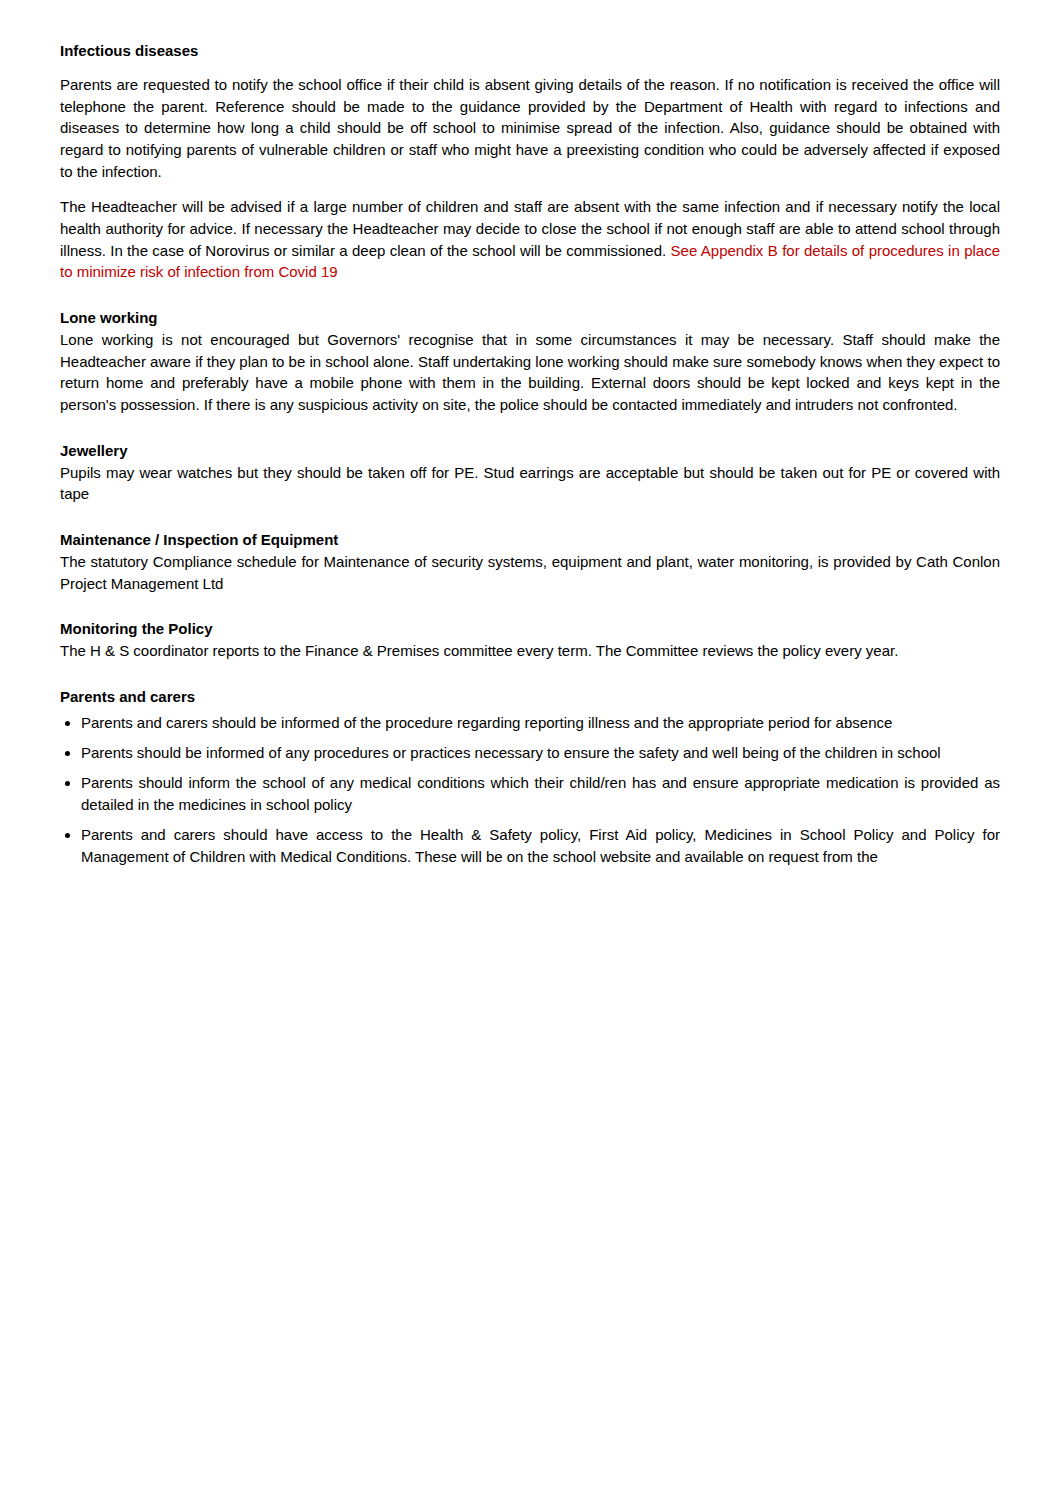Infectious diseases
Parents are requested to notify the school office if their child is absent giving details of the reason. If no notification is received the office will telephone the parent. Reference should be made to the guidance provided by the Department of Health with regard to infections and diseases to determine how long a child should be off school to minimise spread of the infection. Also, guidance should be obtained with regard to notifying parents of vulnerable children or staff who might have a preexisting condition who could be adversely affected if exposed to the infection.
The Headteacher will be advised if a large number of children and staff are absent with the same infection and if necessary notify the local health authority for advice. If necessary the Headteacher may decide to close the school if not enough staff are able to attend school through illness. In the case of Norovirus or similar a deep clean of the school will be commissioned. See Appendix B for details of procedures in place to minimize risk of infection from Covid 19
Lone working
Lone working is not encouraged but Governors' recognise that in some circumstances it may be necessary. Staff should make the Headteacher aware if they plan to be in school alone. Staff undertaking lone working should make sure somebody knows when they expect to return home and preferably have a mobile phone with them in the building. External doors should be kept locked and keys kept in the person's possession. If there is any suspicious activity on site, the police should be contacted immediately and intruders not confronted.
Jewellery
Pupils may wear watches but they should be taken off for PE. Stud earrings are acceptable but should be taken out for PE or covered with tape
Maintenance / Inspection of Equipment
The statutory Compliance schedule for Maintenance of security systems, equipment and plant, water monitoring, is provided by Cath Conlon Project Management Ltd
Monitoring the Policy
The H & S coordinator reports to the Finance & Premises committee every term. The Committee reviews the policy every year.
Parents and carers
Parents and carers should be informed of the procedure regarding reporting illness and the appropriate period for absence
Parents should be informed of any procedures or practices necessary to ensure the safety and well being of the children in school
Parents should inform the school of any medical conditions which their child/ren has and ensure appropriate medication is provided as detailed in the medicines in school policy
Parents and carers should have access to the Health & Safety policy, First Aid policy, Medicines in School Policy and Policy for Management of Children with Medical Conditions. These will be on the school website and available on request from the